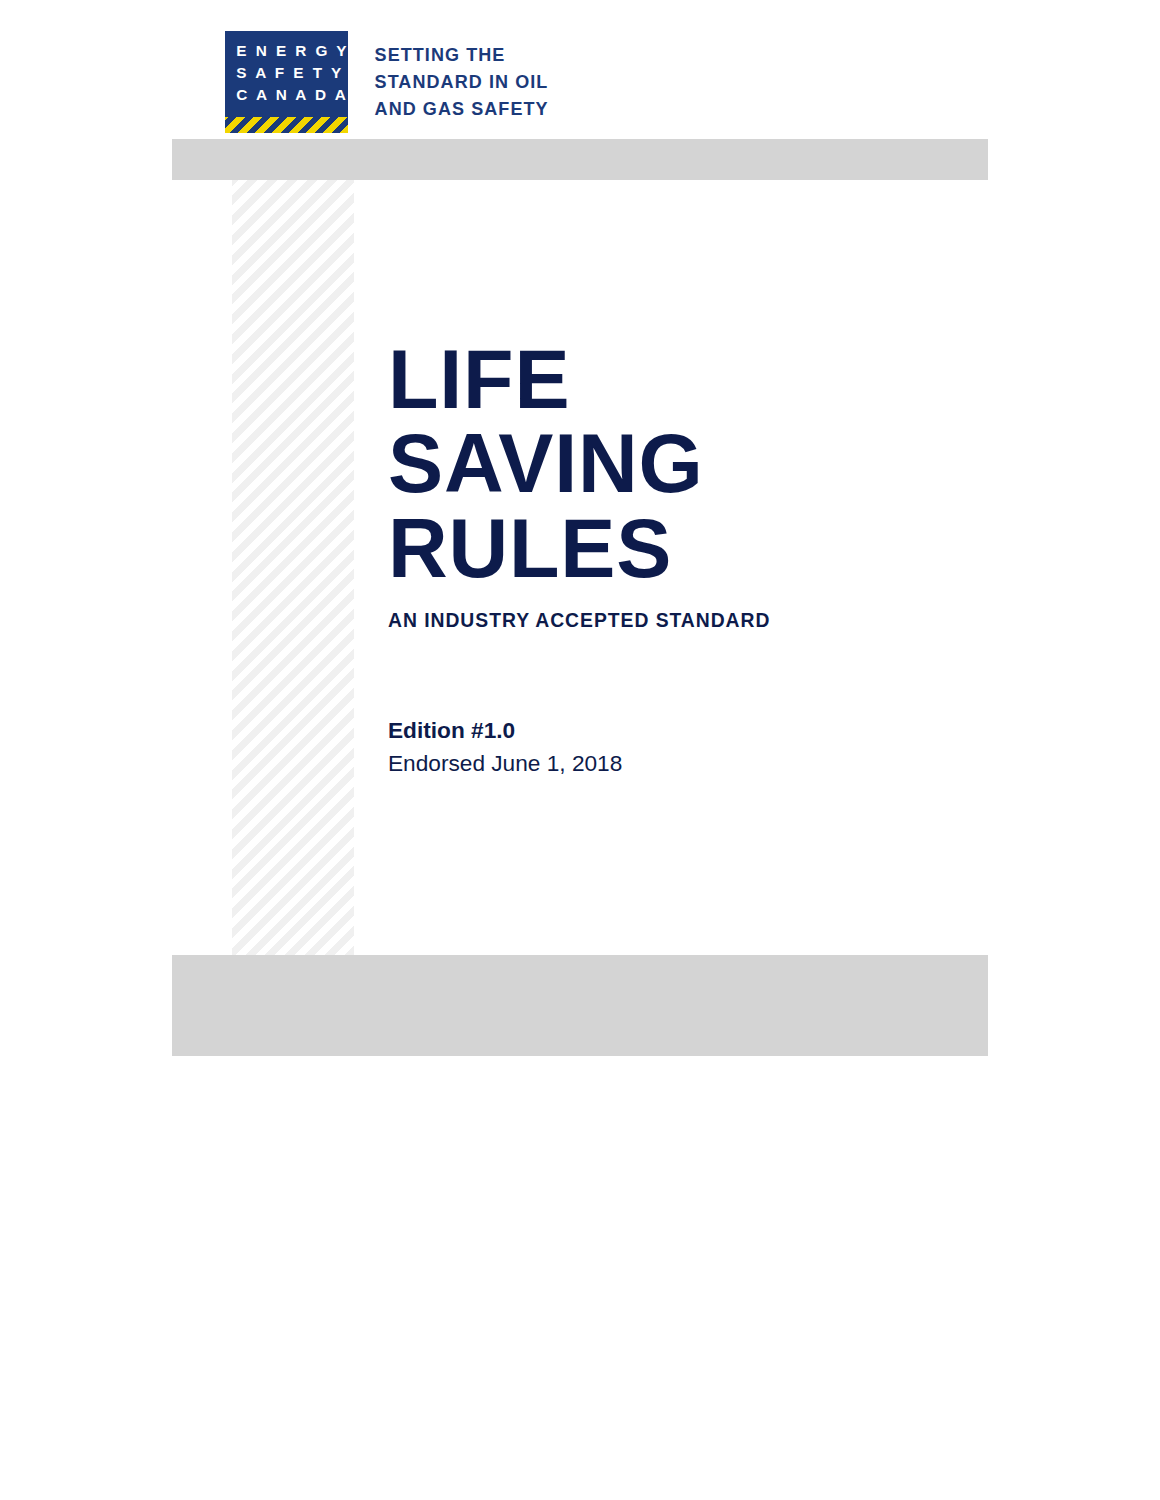E N E R G Y S A F E T Y C A N A D A
Setting the
Standard in Oil
and Gas Safety
Life
Saving
Rules
An Industry Accepted Standard
Edition #1.0
Endorsed June 1, 2018